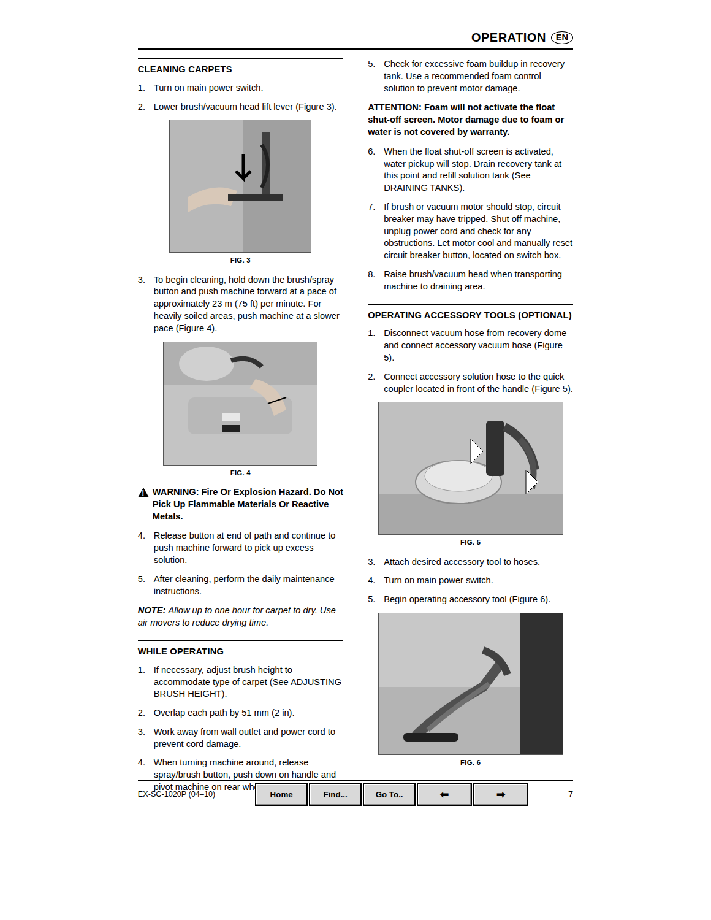OPERATION EN
CLEANING CARPETS
Turn on main power switch.
Lower brush/vacuum head lift lever (Figure 3).
FIG. 3
To begin cleaning, hold down the brush/spray button and push machine forward at a pace of approximately 23 m (75 ft) per minute. For heavily soiled areas, push machine at a slower pace (Figure 4).
FIG. 4
WARNING: Fire Or Explosion Hazard. Do Not Pick Up Flammable Materials Or Reactive Metals.
Release button at end of path and continue to push machine forward to pick up excess solution.
After cleaning, perform the daily maintenance instructions.
NOTE: Allow up to one hour for carpet to dry. Use air movers to reduce drying time.
WHILE OPERATING
If necessary, adjust brush height to accommodate type of carpet (See ADJUSTING BRUSH HEIGHT).
Overlap each path by 51 mm (2 in).
Work away from wall outlet and power cord to prevent cord damage.
When turning machine around, release spray/brush button, push down on handle and pivot machine on rear wheels.
Check for excessive foam buildup in recovery tank. Use a recommended foam control solution to prevent motor damage.
ATTENTION: Foam will not activate the float shut-off screen. Motor damage due to foam or water is not covered by warranty.
When the float shut-off screen is activated, water pickup will stop. Drain recovery tank at this point and refill solution tank (See DRAINING TANKS).
If brush or vacuum motor should stop, circuit breaker may have tripped. Shut off machine, unplug power cord and check for any obstructions. Let motor cool and manually reset circuit breaker button, located on switch box.
Raise brush/vacuum head when transporting machine to draining area.
OPERATING ACCESSORY TOOLS (OPTIONAL)
Disconnect vacuum hose from recovery dome and connect accessory vacuum hose (Figure 5).
Connect accessory solution hose to the quick coupler located in front of the handle (Figure 5).
FIG. 5
Attach desired accessory tool to hoses.
Turn on main power switch.
Begin operating accessory tool (Figure 6).
FIG. 6
EX-SC-1020P (04–10)
Home Find... Go To.. ⬅ ➡
7